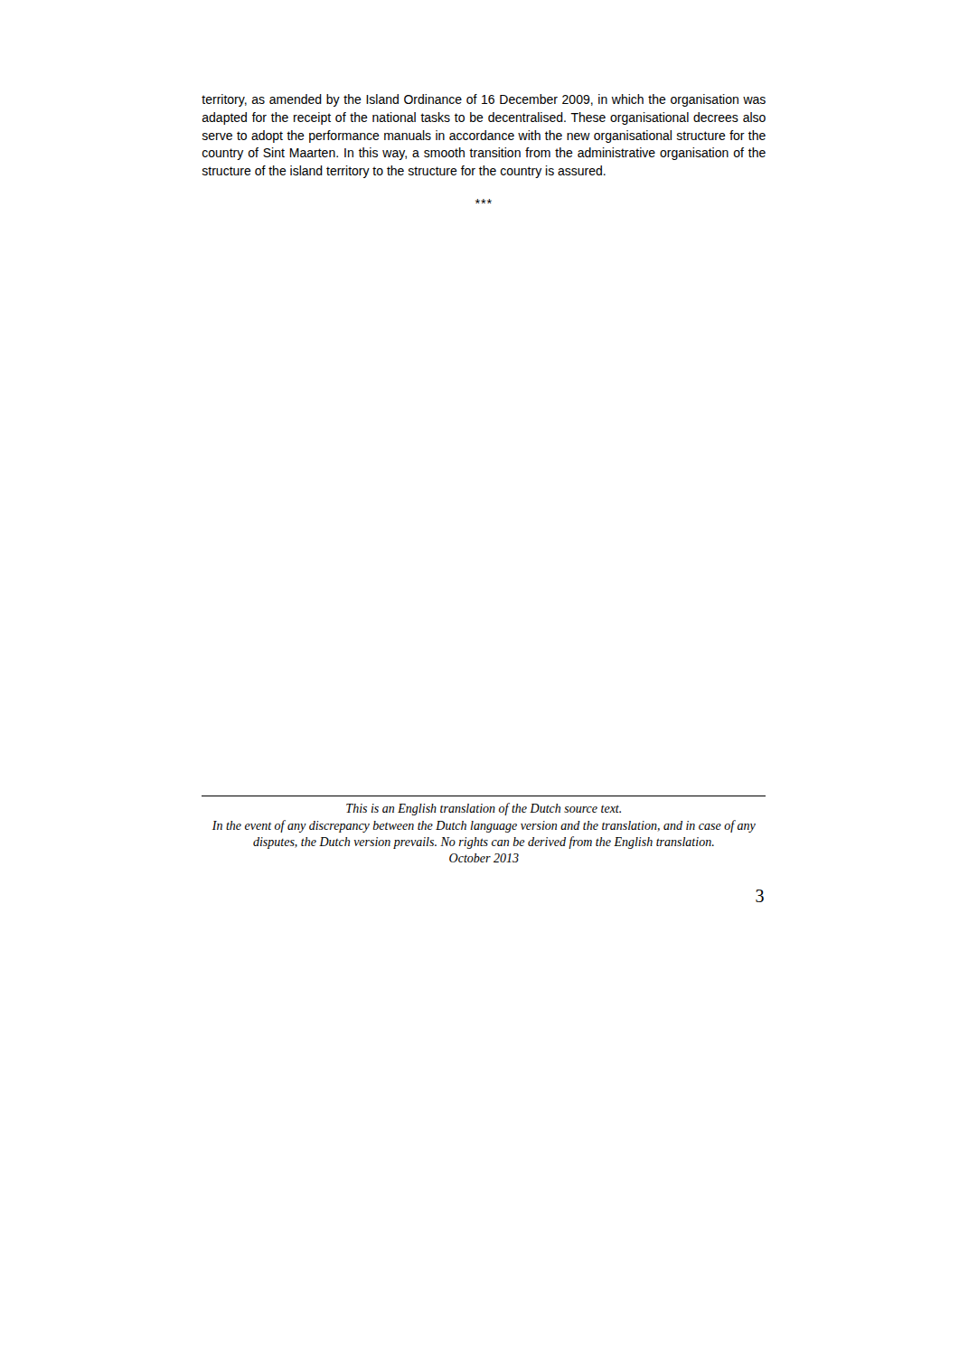territory, as amended by the Island Ordinance of 16 December 2009, in which the organisation was adapted for the receipt of the national tasks to be decentralised. These organisational decrees also serve to adopt the performance manuals in accordance with the new organisational structure for the country of Sint Maarten. In this way, a smooth transition from the administrative organisation of the structure of the island territory to the structure for the country is assured.
***
This is an English translation of the Dutch source text.
In the event of any discrepancy between the Dutch language version and the translation, and in case of any disputes, the Dutch version prevails. No rights can be derived from the English translation.
October 2013
3